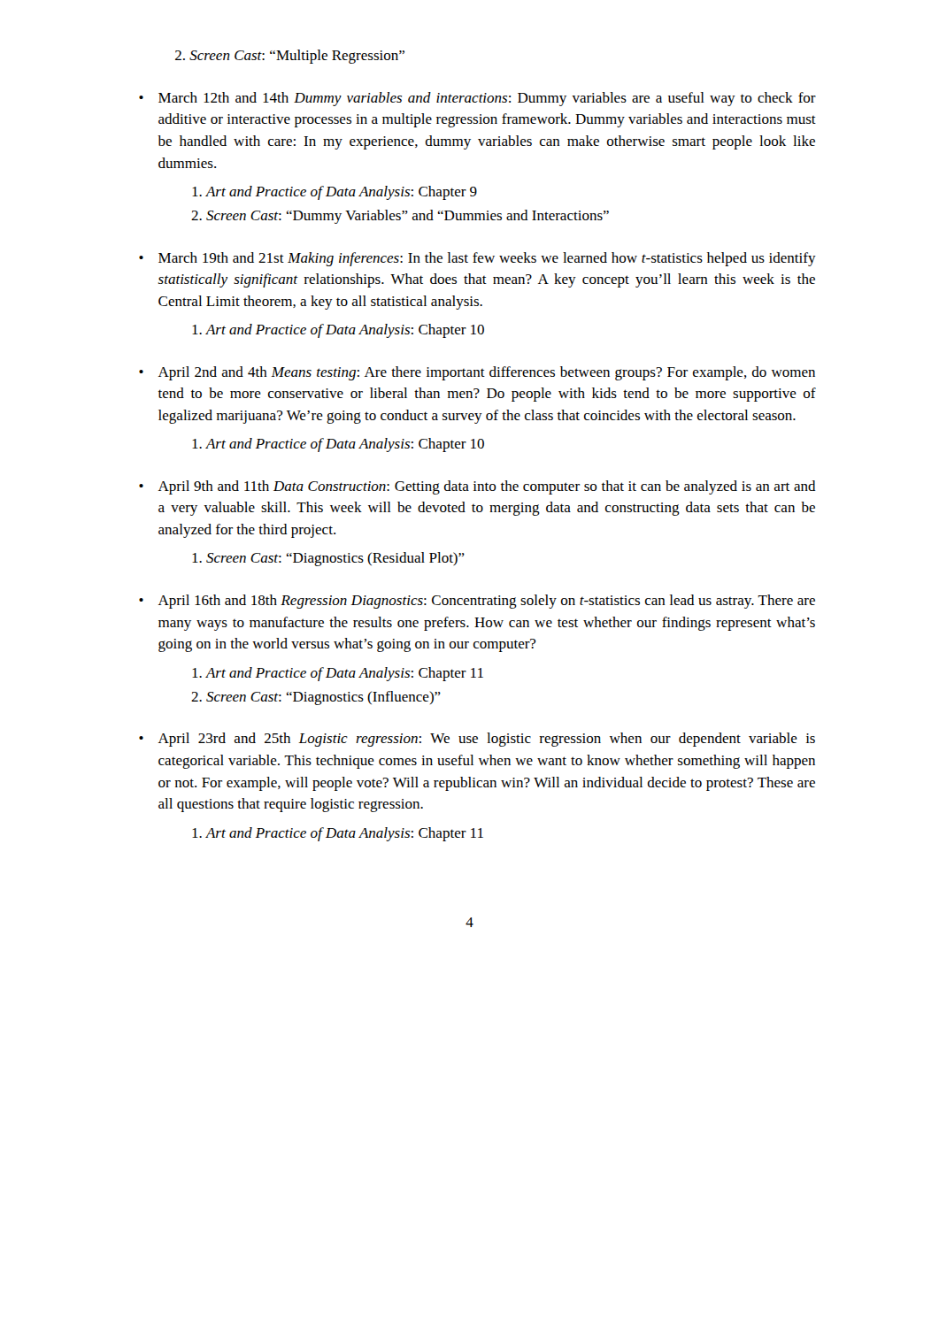Screen Cast: “Multiple Regression”
March 12th and 14th Dummy variables and interactions: Dummy variables are a useful way to check for additive or interactive processes in a multiple regression framework. Dummy variables and interactions must be handled with care: In my experience, dummy variables can make otherwise smart people look like dummies.
Art and Practice of Data Analysis: Chapter 9
Screen Cast: “Dummy Variables” and “Dummies and Interactions”
March 19th and 21st Making inferences: In the last few weeks we learned how t-statistics helped us identify statistically significant relationships. What does that mean? A key concept you’ll learn this week is the Central Limit theorem, a key to all statistical analysis.
Art and Practice of Data Analysis: Chapter 10
April 2nd and 4th Means testing: Are there important differences between groups? For example, do women tend to be more conservative or liberal than men? Do people with kids tend to be more supportive of legalized marijuana? We’re going to conduct a survey of the class that coincides with the electoral season.
Art and Practice of Data Analysis: Chapter 10
April 9th and 11th Data Construction: Getting data into the computer so that it can be analyzed is an art and a very valuable skill. This week will be devoted to merging data and constructing data sets that can be analyzed for the third project.
Screen Cast: “Diagnostics (Residual Plot)”
April 16th and 18th Regression Diagnostics: Concentrating solely on t-statistics can lead us astray. There are many ways to manufacture the results one prefers. How can we test whether our findings represent what’s going on in the world versus what’s going on in our computer?
Art and Practice of Data Analysis: Chapter 11
Screen Cast: “Diagnostics (Influence)”
April 23rd and 25th Logistic regression: We use logistic regression when our dependent variable is categorical variable. This technique comes in useful when we want to know whether something will happen or not. For example, will people vote? Will a republican win? Will an individual decide to protest? These are all questions that require logistic regression.
Art and Practice of Data Analysis: Chapter 11
4